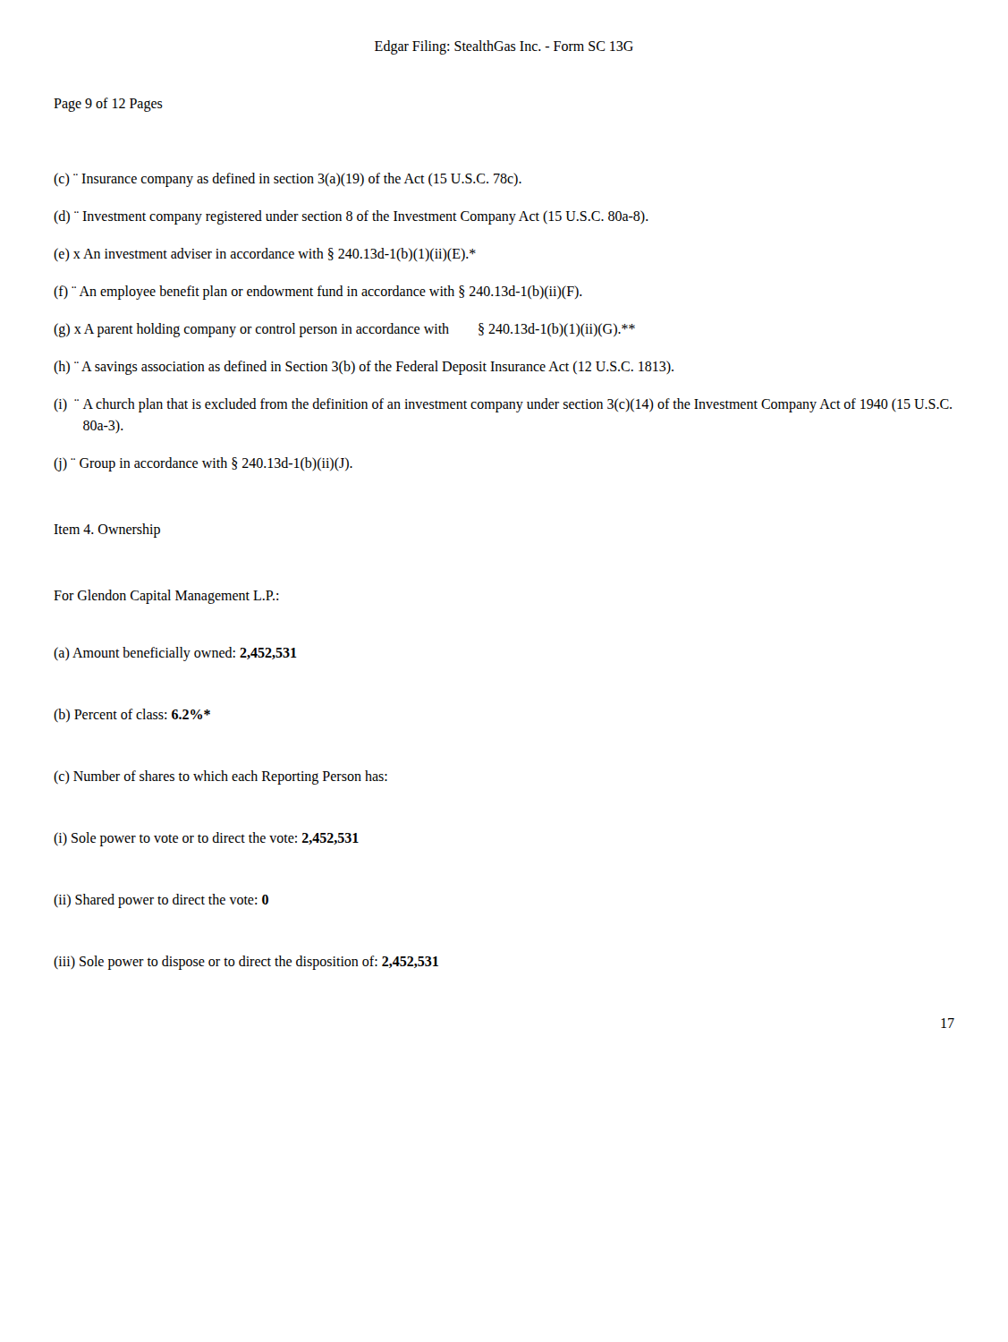Edgar Filing: StealthGas Inc. - Form SC 13G
Page 9 of 12 Pages
(c) ¨ Insurance company as defined in section 3(a)(19) of the Act (15 U.S.C. 78c).
(d) ¨ Investment company registered under section 8 of the Investment Company Act (15 U.S.C. 80a-8).
(e) x An investment adviser in accordance with § 240.13d-1(b)(1)(ii)(E).*
(f) ¨ An employee benefit plan or endowment fund in accordance with § 240.13d-1(b)(ii)(F).
(g) x A parent holding company or control person in accordance with § 240.13d-1(b)(1)(ii)(G).**
(h) ¨ A savings association as defined in Section 3(b) of the Federal Deposit Insurance Act (12 U.S.C. 1813).
(i) ¨ A church plan that is excluded from the definition of an investment company under section 3(c)(14) of the Investment Company Act of 1940 (15 U.S.C. 80a-3).
(j) ¨ Group in accordance with § 240.13d-1(b)(ii)(J).
Item 4. Ownership
For Glendon Capital Management L.P.:
(a) Amount beneficially owned: 2,452,531
(b) Percent of class: 6.2%*
(c) Number of shares to which each Reporting Person has:
(i) Sole power to vote or to direct the vote: 2,452,531
(ii) Shared power to direct the vote: 0
(iii) Sole power to dispose or to direct the disposition of: 2,452,531
17